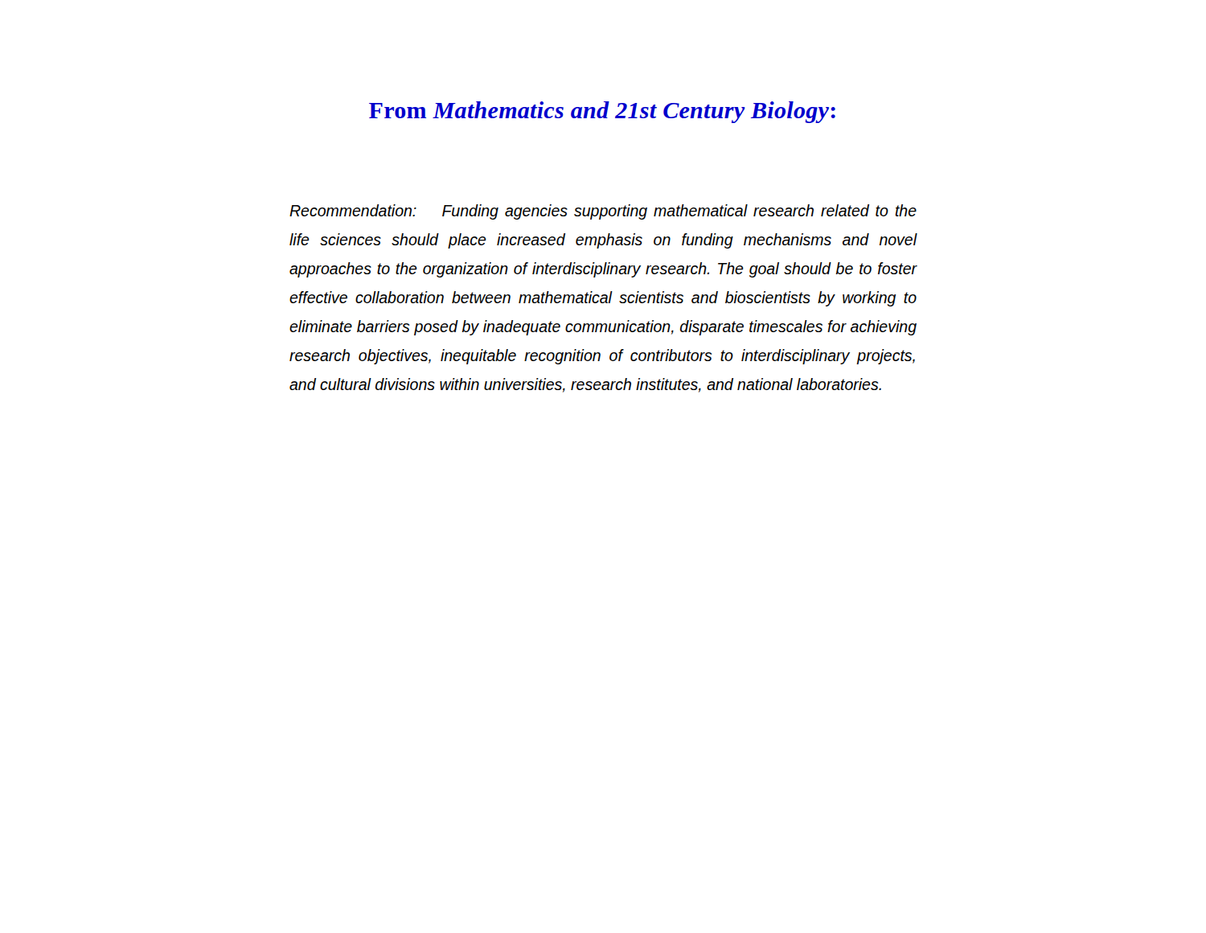From Mathematics and 21st Century Biology:
Recommendation: Funding agencies supporting mathematical research related to the life sciences should place increased emphasis on funding mechanisms and novel approaches to the organization of interdisciplinary research. The goal should be to foster effective collaboration between mathematical scientists and bioscientists by working to eliminate barriers posed by inadequate communication, disparate timescales for achieving research objectives, inequitable recognition of contributors to interdisciplinary projects, and cultural divisions within universities, research institutes, and national laboratories.